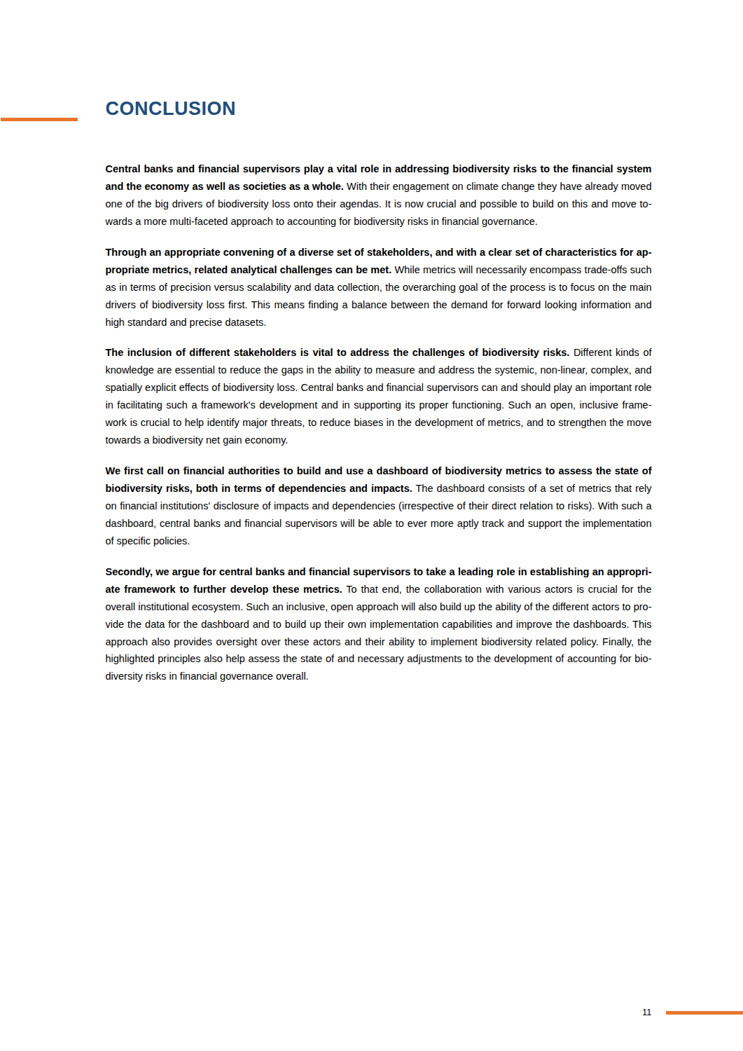CONCLUSION
Central banks and financial supervisors play a vital role in addressing biodiversity risks to the financial system and the economy as well as societies as a whole. With their engagement on climate change they have already moved one of the big drivers of biodiversity loss onto their agendas. It is now crucial and possible to build on this and move towards a more multi-faceted approach to accounting for biodiversity risks in financial governance.
Through an appropriate convening of a diverse set of stakeholders, and with a clear set of characteristics for appropriate metrics, related analytical challenges can be met. While metrics will necessarily encompass trade-offs such as in terms of precision versus scalability and data collection, the overarching goal of the process is to focus on the main drivers of biodiversity loss first. This means finding a balance between the demand for forward looking information and high standard and precise datasets.
The inclusion of different stakeholders is vital to address the challenges of biodiversity risks. Different kinds of knowledge are essential to reduce the gaps in the ability to measure and address the systemic, non-linear, complex, and spatially explicit effects of biodiversity loss. Central banks and financial supervisors can and should play an important role in facilitating such a framework's development and in supporting its proper functioning. Such an open, inclusive framework is crucial to help identify major threats, to reduce biases in the development of metrics, and to strengthen the move towards a biodiversity net gain economy.
We first call on financial authorities to build and use a dashboard of biodiversity metrics to assess the state of biodiversity risks, both in terms of dependencies and impacts. The dashboard consists of a set of metrics that rely on financial institutions' disclosure of impacts and dependencies (irrespective of their direct relation to risks). With such a dashboard, central banks and financial supervisors will be able to ever more aptly track and support the implementation of specific policies.
Secondly, we argue for central banks and financial supervisors to take a leading role in establishing an appropriate framework to further develop these metrics. To that end, the collaboration with various actors is crucial for the overall institutional ecosystem. Such an inclusive, open approach will also build up the ability of the different actors to provide the data for the dashboard and to build up their own implementation capabilities and improve the dashboards. This approach also provides oversight over these actors and their ability to implement biodiversity related policy. Finally, the highlighted principles also help assess the state of and necessary adjustments to the development of accounting for biodiversity risks in financial governance overall.
11